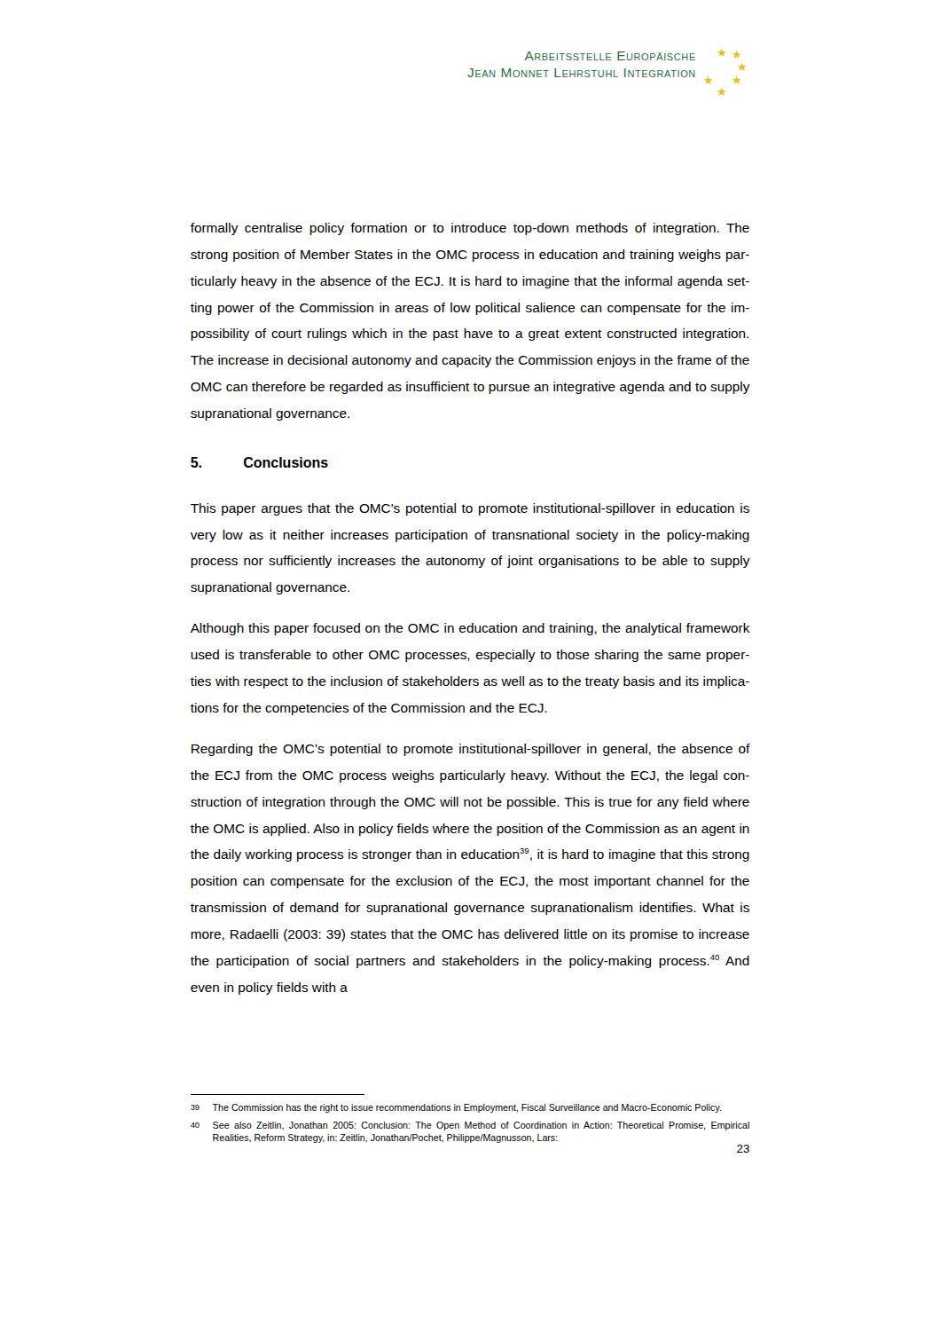Arbeitsstelle Europäische
Jean Monnet Lehrstuhl Integration
★ ★ ★ ★ ★ ★
formally centralise policy formation or to introduce top-down methods of integration. The strong position of Member States in the OMC process in education and training weighs particularly heavy in the absence of the ECJ. It is hard to imagine that the informal agenda setting power of the Commission in areas of low political salience can compensate for the impossibility of court rulings which in the past have to a great extent constructed integration. The increase in decisional autonomy and capacity the Commission enjoys in the frame of the OMC can therefore be regarded as insufficient to pursue an integrative agenda and to supply supranational governance.
5. Conclusions
This paper argues that the OMC's potential to promote institutional-spillover in education is very low as it neither increases participation of transnational society in the policy-making process nor sufficiently increases the autonomy of joint organisations to be able to supply supranational governance.
Although this paper focused on the OMC in education and training, the analytical framework used is transferable to other OMC processes, especially to those sharing the same properties with respect to the inclusion of stakeholders as well as to the treaty basis and its implications for the competencies of the Commission and the ECJ.
Regarding the OMC’s potential to promote institutional-spillover in general, the absence of the ECJ from the OMC process weighs particularly heavy. Without the ECJ, the legal construction of integration through the OMC will not be possible. This is true for any field where the OMC is applied. Also in policy fields where the position of the Commission as an agent in the daily working process is stronger than in education39, it is hard to imagine that this strong position can compensate for the exclusion of the ECJ, the most important channel for the transmission of demand for supranational governance supranationalism identifies. What is more, Radaelli (2003: 39) states that the OMC has delivered little on its promise to increase the participation of social partners and stakeholders in the policy-making process.40 And even in policy fields with a
39
The Commission has the right to issue recommendations in Employment, Fiscal Surveillance and Macro-Economic Policy.
40
See also Zeitlin, Jonathan 2005: Conclusion: The Open Method of Coordination in Action: Theoretical Promise, Empirical Realities, Reform Strategy, in: Zeitlin, Jonathan/Pochet, Philippe/Magnusson, Lars:
23